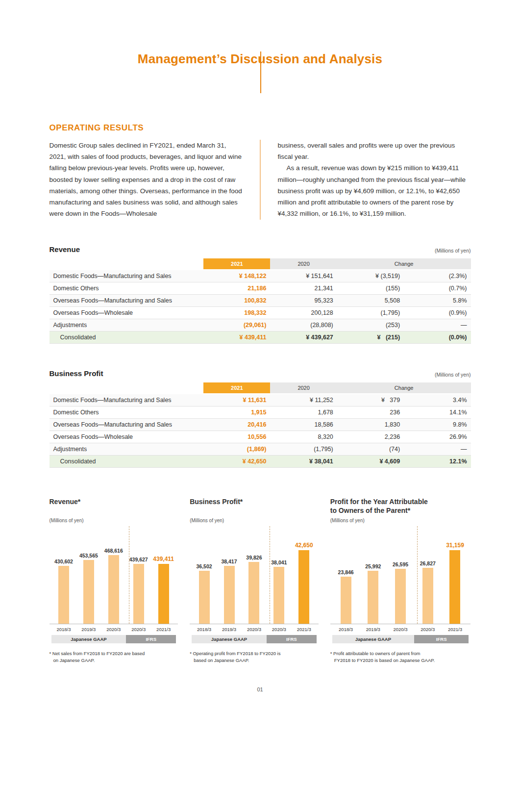Management’s Discussion and Analysis
OPERATING RESULTS
Domestic Group sales declined in FY2021, ended March 31, 2021, with sales of food products, beverages, and liquor and wine falling below previous-year levels. Profits were up, however, boosted by lower selling expenses and a drop in the cost of raw materials, among other things. Overseas, performance in the food manufacturing and sales business was solid, and although sales were down in the Foods—Wholesale
business, overall sales and profits were up over the previous fiscal year.
As a result, revenue was down by ¥215 million to ¥439,411 million—roughly unchanged from the previous fiscal year—while business profit was up by ¥4,609 million, or 12.1%, to ¥42,650 million and profit attributable to owners of the parent rose by ¥4,332 million, or 16.1%, to ¥31,159 million.
Revenue
(Millions of yen)
| | 2021 | 2020 | Change |
| --- | --- | --- | --- |
| Domestic Foods—Manufacturing and Sales | ¥ 148,122 | ¥ 151,641 | ¥ (3,519) | (2.3%) |
| Domestic Others | 21,186 | 21,341 | (155) | (0.7%) |
| Overseas Foods—Manufacturing and Sales | 100,832 | 95,323 | 5,508 | 5.8% |
| Overseas Foods—Wholesale | 198,332 | 200,128 | (1,795) | (0.9%) |
| Adjustments | (29,061) | (28,808) | (253) | — |
| Consolidated | ¥ 439,411 | ¥ 439,627 | ¥ (215) | (0.0%) |
Business Profit
(Millions of yen)
| | 2021 | 2020 | Change |
| --- | --- | --- | --- |
| Domestic Foods—Manufacturing and Sales | ¥ 11,631 | ¥ 11,252 | ¥ 379 | 3.4% |
| Domestic Others | 1,915 | 1,678 | 236 | 14.1% |
| Overseas Foods—Manufacturing and Sales | 20,416 | 18,586 | 1,830 | 9.8% |
| Overseas Foods—Wholesale | 10,556 | 8,320 | 2,236 | 26.9% |
| Adjustments | (1,869) | (1,795) | (74) | — |
| Consolidated | ¥ 42,650 | ¥ 38,041 | ¥ 4,609 | 12.1% |
Revenue*
(Millions of yen)
430,602
453,565
468,616
439,627
439,411
2018/32019/32020/32020/32021/3
Japanese GAAP
IFRS
* Net sales from FY2018 to FY2020 are based on Japanese GAAP.
Business Profit*
(Millions of yen)
36,502
38,417
39,826
38,041
42,650
2018/32019/32020/32020/32021/3
Japanese GAAP
IFRS
* Operating profit from FY2018 to FY2020 is based on Japanese GAAP.
Profit for the Year Attributable
to Owners of the Parent*
(Millions of yen)
23,846
25,992
26,595
26,827
31,159
2018/32019/32020/32020/32021/3
Japanese GAAP
IFRS
* Profit attributable to owners of parent from FY2018 to FY2020 is based on Japanese GAAP.
01